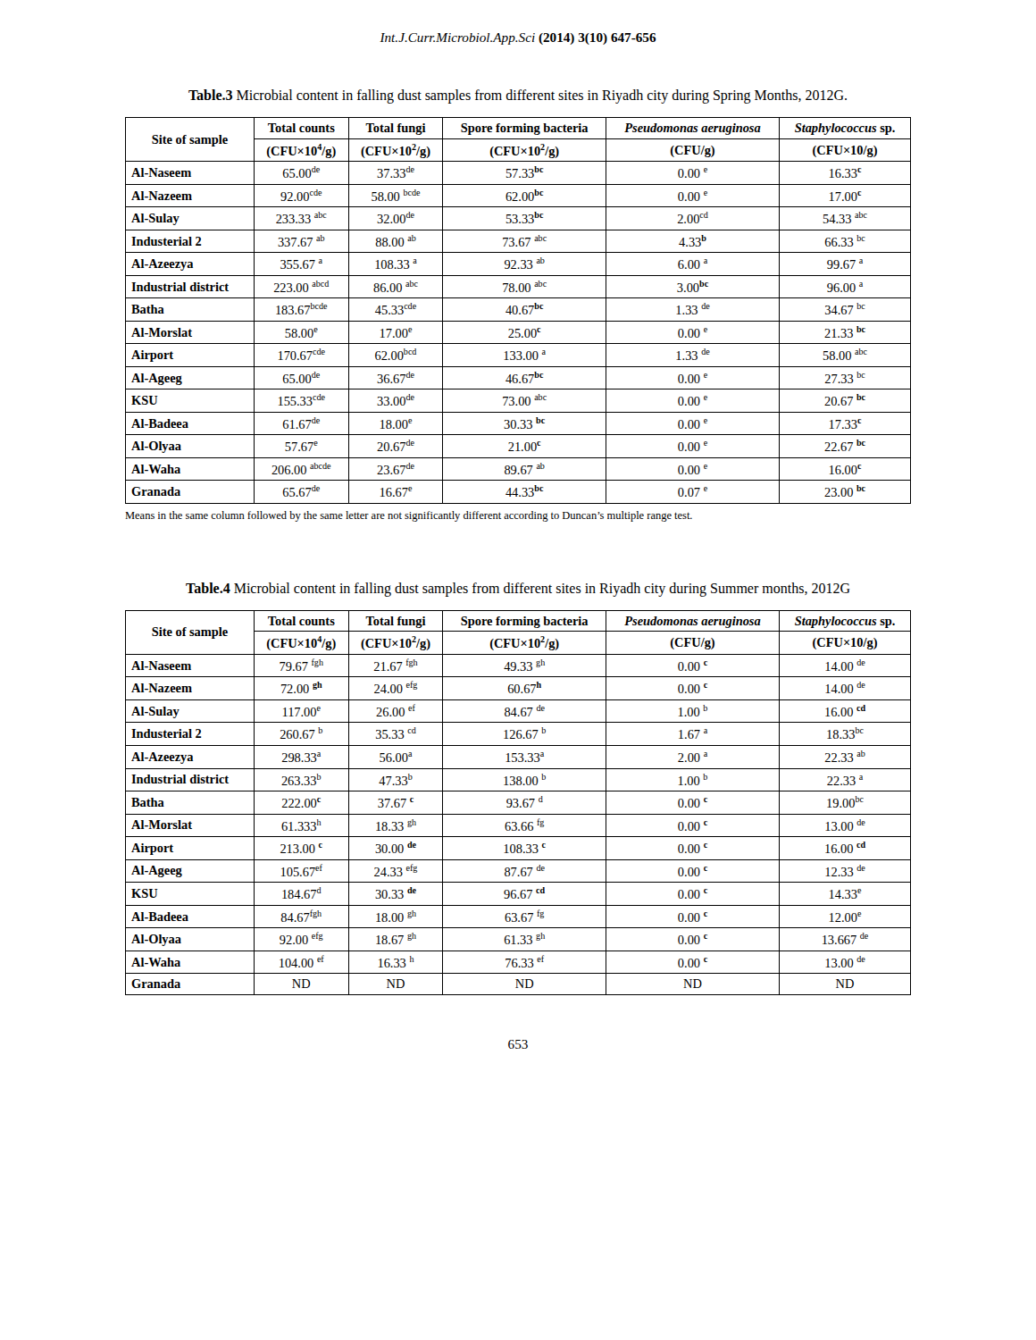Int.J.Curr.Microbiol.App.Sci (2014) 3(10) 647-656
Table.3 Microbial content in falling dust samples from different sites in Riyadh city during Spring Months, 2012G.
| Site of sample | Total counts | Total fungi | Spore forming bacteria | Pseudomonas aeruginosa | Staphylococcus sp. |
| --- | --- | --- | --- | --- | --- |
| (CFU×10 4 /g) | (CFU×10 2 /g) | (CFU×10 2 /g) | (CFU/g) | (CFU×10/g) |
| Al-Naseem | 65.00 de | 37.33 de | 57.33 bc | 0.00 e | 16.33 c |
| Al-Nazeem | 92.00 cde | 58.00 bcde | 62.00 bc | 0.00 e | 17.00 c |
| Al-Sulay | 233.33 abc | 32.00 de | 53.33 bc | 2.00 cd | 54.33 abc |
| Industerial 2 | 337.67 ab | 88.00 ab | 73.67 abc | 4.33 b | 66.33 bc |
| Al-Azeezya | 355.67 a | 108.33 a | 92.33 ab | 6.00 a | 99.67 a |
| Industrial district | 223.00 abcd | 86.00 abc | 78.00 abc | 3.00 bc | 96.00 a |
| Batha | 183.67 bcde | 45.33 cde | 40.67 bc | 1.33 de | 34.67 bc |
| Al-Morslat | 58.00 e | 17.00 e | 25.00 c | 0.00 e | 21.33 bc |
| Airport | 170.67 cde | 62.00 bcd | 133.00 a | 1.33 de | 58.00 abc |
| Al-Ageeg | 65.00 de | 36.67 de | 46.67 bc | 0.00 e | 27.33 bc |
| KSU | 155.33 cde | 33.00 de | 73.00 abc | 0.00 e | 20.67 bc |
| Al-Badeea | 61.67 de | 18.00 e | 30.33 bc | 0.00 e | 17.33 c |
| Al-Olyaa | 57.67 e | 20.67 de | 21.00 c | 0.00 e | 22.67 bc |
| Al-Waha | 206.00 abcde | 23.67 de | 89.67 ab | 0.00 e | 16.00 c |
| Granada | 65.67 de | 16.67 e | 44.33 bc | 0.07 e | 23.00 bc |
Means in the same column followed by the same letter are not significantly different according to Duncan’s multiple range test.
Table.4 Microbial content in falling dust samples from different sites in Riyadh city during Summer months, 2012G
| Site of sample | Total counts | Total fungi | Spore forming bacteria | Pseudomonas aeruginosa | Staphylococcus sp. |
| --- | --- | --- | --- | --- | --- |
| (CFU×10 4 /g) | (CFU×10 2 /g) | (CFU×10 2 /g) | (CFU/g) | (CFU×10/g) |
| Al-Naseem | 79.67 fgh | 21.67 fgh | 49.33 gh | 0.00 c | 14.00 de |
| Al-Nazeem | 72.00 gh | 24.00 efg | 60.67 h | 0.00 c | 14.00 de |
| Al-Sulay | 117.00 e | 26.00 ef | 84.67 de | 1.00 b | 16.00 cd |
| Industerial 2 | 260.67 b | 35.33 cd | 126.67 b | 1.67 a | 18.33 bc |
| Al-Azeezya | 298.33 a | 56.00 a | 153.33 a | 2.00 a | 22.33 ab |
| Industrial district | 263.33 b | 47.33 b | 138.00 b | 1.00 b | 22.33 a |
| Batha | 222.00 c | 37.67 c | 93.67 d | 0.00 c | 19.00 bc |
| Al-Morslat | 61.333 h | 18.33 gh | 63.66 fg | 0.00 c | 13.00 de |
| Airport | 213.00 c | 30.00 de | 108.33 c | 0.00 c | 16.00 cd |
| Al-Ageeg | 105.67 ef | 24.33 efg | 87.67 de | 0.00 c | 12.33 de |
| KSU | 184.67 d | 30.33 de | 96.67 cd | 0.00 c | 14.33 e |
| Al-Badeea | 84.67 fgh | 18.00 gh | 63.67 fg | 0.00 c | 12.00 e |
| Al-Olyaa | 92.00 efg | 18.67 gh | 61.33 gh | 0.00 c | 13.667 de |
| Al-Waha | 104.00 ef | 16.33 h | 76.33 ef | 0.00 c | 13.00 de |
| Granada | ND | ND | ND | ND | ND |
653